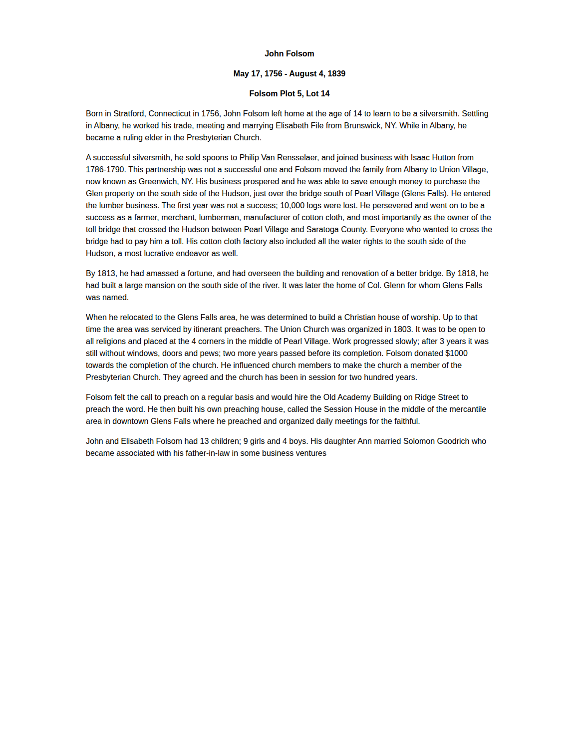John Folsom
May 17, 1756 - August 4, 1839
Folsom Plot 5, Lot 14
Born in Stratford, Connecticut in 1756, John Folsom left home at the age of 14 to learn to be a silversmith. Settling in Albany, he worked his trade, meeting and marrying Elisabeth File from Brunswick, NY. While in Albany, he became a ruling elder in the Presbyterian Church.
A successful silversmith, he sold spoons to Philip Van Rensselaer, and joined business with Isaac Hutton from 1786-1790. This partnership was not a successful one and Folsom moved the family from Albany to Union Village, now known as Greenwich, NY. His business prospered and he was able to save enough money to purchase the Glen property on the south side of the Hudson, just over the bridge south of Pearl Village (Glens Falls). He entered the lumber business. The first year was not a success; 10,000 logs were lost. He persevered and went on to be a success as a farmer, merchant, lumberman, manufacturer of cotton cloth, and most importantly as the owner of the toll bridge that crossed the Hudson between Pearl Village and Saratoga County. Everyone who wanted to cross the bridge had to pay him a toll. His cotton cloth factory also included all the water rights to the south side of the Hudson, a most lucrative endeavor as well.
By 1813, he had amassed a fortune, and had overseen the building and renovation of a better bridge. By 1818, he had built a large mansion on the south side of the river. It was later the home of Col. Glenn for whom Glens Falls was named.
When he relocated to the Glens Falls area, he was determined to build a Christian house of worship. Up to that time the area was serviced by itinerant preachers. The Union Church was organized in 1803. It was to be open to all religions and placed at the 4 corners in the middle of Pearl Village. Work progressed slowly; after 3 years it was still without windows, doors and pews; two more years passed before its completion. Folsom donated $1000 towards the completion of the church. He influenced church members to make the church a member of the Presbyterian Church. They agreed and the church has been in session for two hundred years.
Folsom felt the call to preach on a regular basis and would hire the Old Academy Building on Ridge Street to preach the word. He then built his own preaching house, called the Session House in the middle of the mercantile area in downtown Glens Falls where he preached and organized daily meetings for the faithful.
John and Elisabeth Folsom had 13 children; 9 girls and 4 boys. His daughter Ann married Solomon Goodrich who became associated with his father-in-law in some business ventures